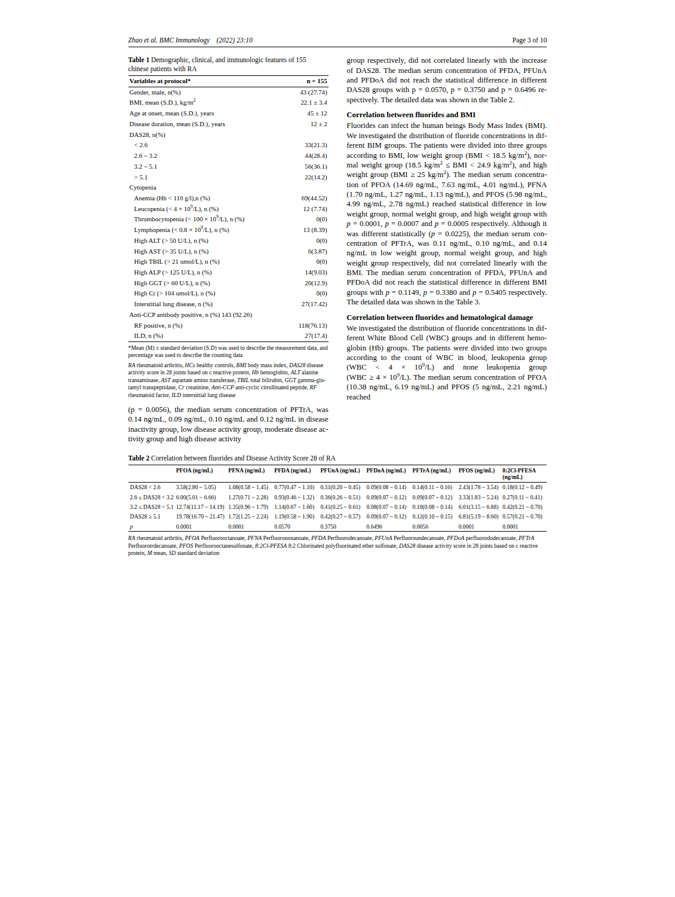Zhao et al. BMC Immunology (2022) 23:10
Page 3 of 10
Table 1 Demographic, clinical, and immunologic features of 155 chinese patients with RA
| Variables at protocol* | n = 155 |
| --- | --- |
| Gender, male, n(%) | 43 (27.74) |
| BMI, mean (S.D.), kg/m 2 | 22.1 ± 3.4 |
| Age at onset, mean (S.D.), years | 45 ± 12 |
| Disease duration, mean (S.D.), years | 12 ± 2 |
| DAS28, n(%) | |
| < 2.6 | 33(21.3) |
| 2.6 ~ 3.2 | 44(28.4) |
| 3.2 ~ 5.1 | 56(36.1) |
| > 5.1 | 22(14.2) |
| Cytopenia | |
| Anemia (Hb < 110 g/l),n (%) | 69(44.52) |
| Leucopenia (< 4 × 10 9 /L), n (%) | 12 (7.74) |
| Thrombocytopenia (< 100 × 10 9 /L), n (%) | 0(0) |
| Lymphopenia (< 0.8 × 10 9 /L), n (%) | 13 (8.39) |
| High ALT (> 50 U/L), n (%) | 0(0) |
| High AST (> 35 U/L), n (%) | 6(3.87) |
| High TBIL (> 21 umol/L), n (%) | 0(0) |
| High ALP (> 125 U/L), n (%) | 14(9.03) |
| High GGT (> 60 U/L), n (%) | 20(12.9) |
| High Cr (> 104 umol/L), n (%) | 0(0) |
| Interstitial lung disease, n (%) | 27(17.42) |
| Anti-CCP antibody positive, n (%) 143 (92.26) | |
| RF positive, n (%) | 118(76.13) |
| ILD, n (%) | 27(17.4) |
*Mean (M) ± standard deviation (S.D) was used to describe the measurement data, and percentage was used to describe the counting data
RA rheumatoid arthritis, HCs healthy controls, BMI body mass index, DAS28 disease activity score in 28 joints based on c reactive protein, Hb hemoglobin, ALT alanine transaminase, AST aspartate amino transferase, TBIL total bilirubin, GGT gamma-glutamyl transpeptidase, Cr creatinine, Anti-CCP anti-cyclic citrullinated peptide, RF rheumatoid factor, ILD interstitial lung disease
(p = 0.0056), the median serum concentration of PFTrA, was 0.14 ng/mL, 0.09 ng/mL, 0.10 ng/mL and 0.12 ng/mL in disease inactivity group, low disease activity group, moderate disease activity group and high disease activity
group respectively, did not correlated linearly with the increase of DAS28. The median serum concentration of PFDA, PFUnA and PFDoA did not reach the statistical difference in different DAS28 groups with p = 0.0570, p = 0.3750 and p = 0.6496 respectively. The detailed data was shown in the Table 2.
Correlation between fluorides and BMI
Fluorides can infect the human beings Body Mass Index (BMI). We investigated the distribution of fluoride concentrations in different BIM groups. The patients were divided into three groups according to BMI, low weight group (BMI < 18.5 kg/m2), normal weight group (18.5 kg/m2 ≤ BMI < 24.9 kg/m2), and high weight group (BMI ≥ 25 kg/m2). The median serum concentration of PFOA (14.69 ng/mL, 7.63 ng/mL, 4.01 ng/mL), PFNA (1.70 ng/mL, 1.27 ng/mL, 1.13 ng/mL), and PFOS (5.98 ng/mL, 4.99 ng/mL, 2.78 ng/mL) reached statistical difference in low weight group, normal weight group, and high weight group with p = 0.0001, p = 0.0007 and p = 0.0005 respectively. Although it was different statistically (p = 0.0225), the median serum concentration of PFTrA, was 0.11 ng/mL, 0.10 ng/mL, and 0.14 ng/mL in low weight group, normal weight group, and high weight group respectively, did not correlated linearly with the BMI. The median serum concentration of PFDA, PFUnA and PFDoA did not reach the statistical difference in different BMI groups with p = 0.1149, p = 0.3380 and p = 0.5405 respectively. The detailed data was shown in the Table 3.
Correlation between fluorides and hematological damage
We investigated the distribution of fluoride concentrations in different White Blood Cell (WBC) groups and in different hemoglobin (Hb) groups. The patients were divided into two groups according to the count of WBC in blood, leukopenia group (WBC < 4 × 109/L) and none leukopenia group (WBC ≥ 4 × 109/L). The median serum concentration of PFOA (10.38 ng/mL, 6.19 ng/mL) and PFOS (5 ng/mL, 2.21 ng/mL) reached
Table 2 Correlation between fluorides and Disease Activity Score 28 of RA
| | PFOA (ng/mL) | PFNA (ng/mL) | PFDA (ng/mL) | PFUnA (ng/mL) | PFDoA (ng/mL) | PFTrA (ng/mL) | PFOS (ng/mL) | 8:2Cl-PFESA (ng/mL) |
| --- | --- | --- | --- | --- | --- | --- | --- | --- |
| DAS28 < 2.6 | 3.58(2.80 ~ 5.05) | 1.08(0.58 ~ 1.45) | 0.77(0.47 ~ 1.10) | 0.31(0.20 ~ 0.45) | 0.09(0.08 ~ 0.14) | 0.14(0.11 ~ 0.16) | 2.43(1.78 ~ 3.54) | 0.18(0.12 ~ 0.49) |
| 2.6 ≤ DAS28 < 3.2 | 6.00(5.01 ~ 6.66) | 1.27(0.71 ~ 2.28) | 0.93(0.46 ~ 1.32) | 0.36(0.26 ~ 0.51) | 0.09(0.07 ~ 0.12) | 0.09(0.07 ~ 0.12) | 3.33(1.83 ~ 5.24) | 0.27(0.11 ~ 0.41) |
| 3.2 ≤ DAS28 < 5.1 | 12.74(11.17 ~ 14.19) | 1.35(0.96 ~ 1.79) | 1.14(0.67 ~ 1.60) | 0.41(0.25 ~ 0.61) | 0.08(0.07 ~ 0.14) | 0.10(0.08 ~ 0.14) | 6.01(3.15 ~ 6.88) | 0.42(0.21 ~ 0.70) |
| DAS28 ≥ 5.1 | 19.78(16.70 ~ 21.47) | 1.72(1.25 ~ 2.24) | 1.19(0.58 ~ 1.90) | 0.42(0.27 ~ 0.57) | 0.09(0.07 ~ 0.12) | 0.12(0.10 ~ 0.15) | 6.81(5.19 ~ 8.60) | 0.57(0.21 ~ 0.70) |
| p | 0.0001 | 0.0001 | 0.0570 | 0.3750 | 0.6496 | 0.0056 | 0.0001 | 0.0001 |
RA rheumatoid arthritis, PFOA Perfluorooctanoate, PFNA Perfluorononanoate, PFDA Perfluorodecanoate, PFUnA Perfluoroundecanoate, PFDoA perfluorododecanoate, PFTrA Perfluorotrdecanoate, PFOS Perfluorooctanesulfonate, 8:2Cl-PFESA 8:2 Chlorinated polyfluorinated ether sulfonate, DAS28 disease activity score in 28 joints based on c reactive protein, M mean, SD standard deviation